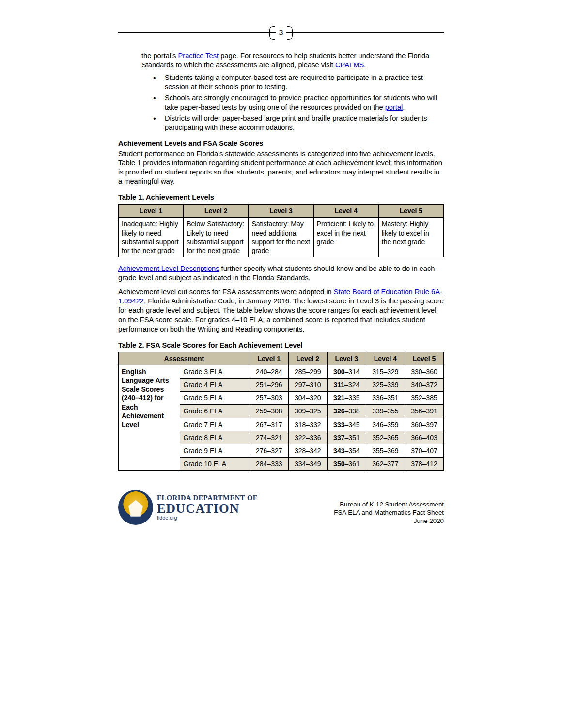3
the portal’s Practice Test page. For resources to help students better understand the Florida Standards to which the assessments are aligned, please visit CPALMS.
Students taking a computer-based test are required to participate in a practice test session at their schools prior to testing.
Schools are strongly encouraged to provide practice opportunities for students who will take paper-based tests by using one of the resources provided on the portal.
Districts will order paper-based large print and braille practice materials for students participating with these accommodations.
Achievement Levels and FSA Scale Scores
Student performance on Florida’s statewide assessments is categorized into five achievement levels. Table 1 provides information regarding student performance at each achievement level; this information is provided on student reports so that students, parents, and educators may interpret student results in a meaningful way.
Table 1. Achievement Levels
| Level 1 | Level 2 | Level 3 | Level 4 | Level 5 |
| --- | --- | --- | --- | --- |
| Inadequate: Highly likely to need substantial support for the next grade | Below Satisfactory: Likely to need substantial support for the next grade | Satisfactory: May need additional support for the next grade | Proficient: Likely to excel in the next grade | Mastery: Highly likely to excel in the next grade |
Achievement Level Descriptions further specify what students should know and be able to do in each grade level and subject as indicated in the Florida Standards.
Achievement level cut scores for FSA assessments were adopted in State Board of Education Rule 6A-1.09422, Florida Administrative Code, in January 2016. The lowest score in Level 3 is the passing score for each grade level and subject. The table below shows the score ranges for each achievement level on the FSA score scale. For grades 4–10 ELA, a combined score is reported that includes student performance on both the Writing and Reading components.
Table 2. FSA Scale Scores for Each Achievement Level
| Assessment | Level 1 | Level 2 | Level 3 | Level 4 | Level 5 |
| --- | --- | --- | --- | --- | --- |
| English Language Arts Scale Scores (240–412) for Each Achievement Level | Grade 3 ELA | 240–284 | 285–299 | 300 –314 | 315–329 | 330–360 |
| Grade 4 ELA | 251–296 | 297–310 | 311 –324 | 325–339 | 340–372 |
| Grade 5 ELA | 257–303 | 304–320 | 321 –335 | 336–351 | 352–385 |
| Grade 6 ELA | 259–308 | 309–325 | 326 –338 | 339–355 | 356–391 |
| Grade 7 ELA | 267–317 | 318–332 | 333 –345 | 346–359 | 360–397 |
| Grade 8 ELA | 274–321 | 322–336 | 337 –351 | 352–365 | 366–403 |
| Grade 9 ELA | 276–327 | 328–342 | 343 –354 | 355–369 | 370–407 |
| Grade 10 ELA | 284–333 | 334–349 | 350 –361 | 362–377 | 378–412 |
FLORIDA DEPARTMENT OF
EDUCATION
fldoe.org
Bureau of K-12 Student Assessment
FSA ELA and Mathematics Fact Sheet
June 2020